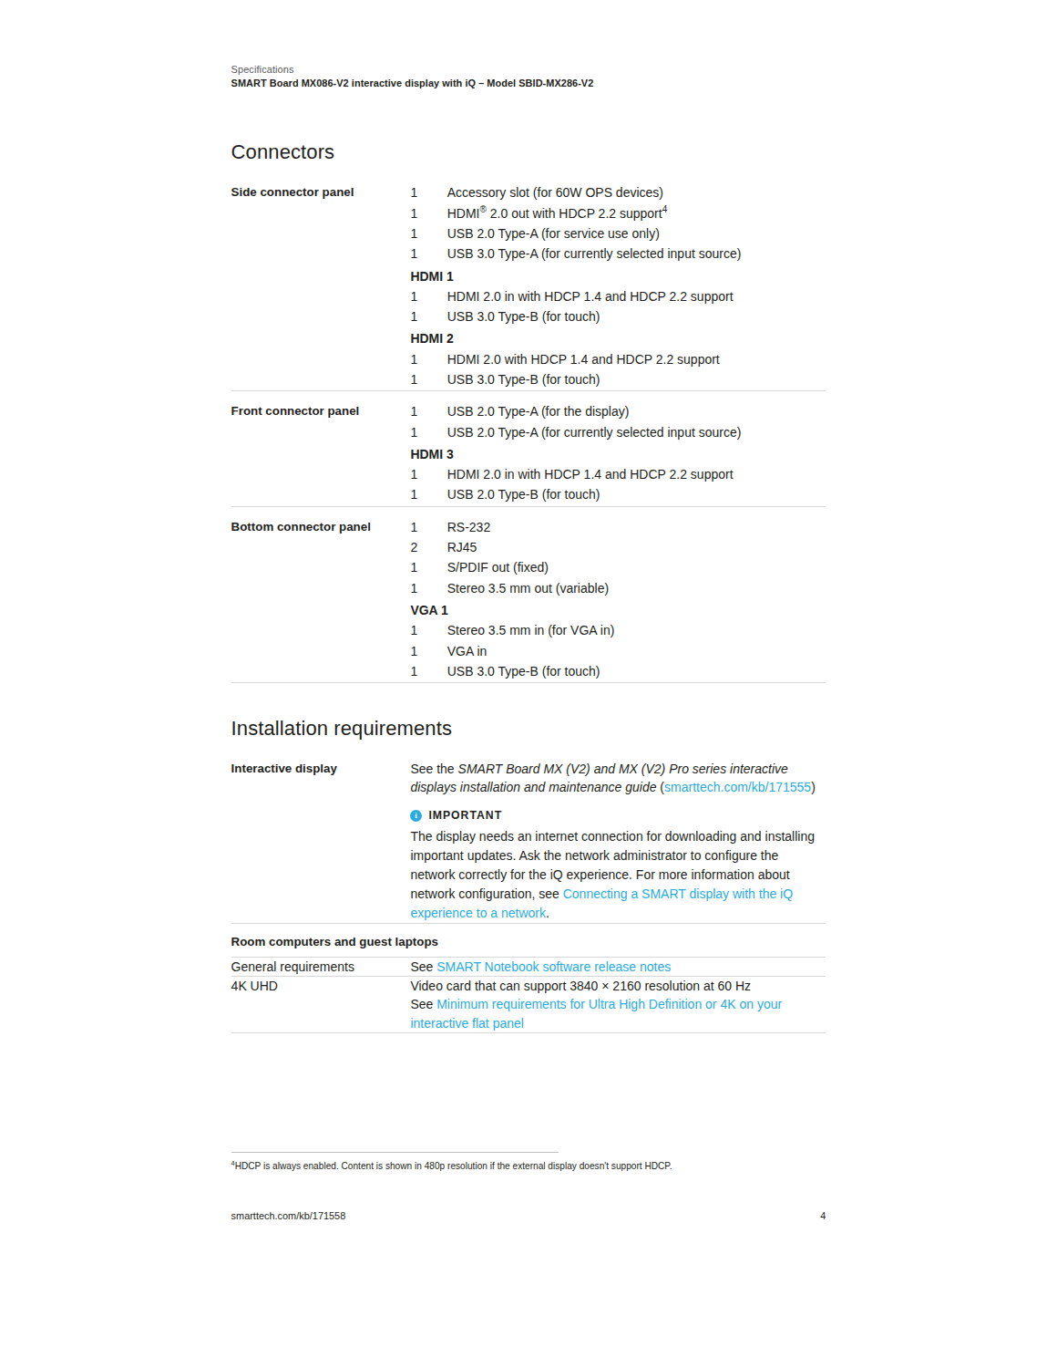Specifications
SMART Board MX086-V2 interactive display with iQ – Model SBID-MX286-V2
Connectors
| Side connector panel | 1 Accessory slot (for 60W OPS devices) 1 HDMI ® 2.0 out with HDCP 2.2 support 4 1 USB 2.0 Type-A (for service use only) 1 USB 3.0 Type-A (for currently selected input source) HDMI 1 1 HDMI 2.0 in with HDCP 1.4 and HDCP 2.2 support 1 USB 3.0 Type-B (for touch) HDMI 2 1 HDMI 2.0 with HDCP 1.4 and HDCP 2.2 support 1 USB 3.0 Type-B (for touch) |
| Front connector panel | 1 USB 2.0 Type-A (for the display) 1 USB 2.0 Type-A (for currently selected input source) HDMI 3 1 HDMI 2.0 in with HDCP 1.4 and HDCP 2.2 support 1 USB 2.0 Type-B (for touch) |
| Bottom connector panel | 1 RS-232 2 RJ45 1 S/PDIF out (fixed) 1 Stereo 3.5 mm out (variable) VGA 1 1 Stereo 3.5 mm in (for VGA in) 1 VGA in 1 USB 3.0 Type-B (for touch) |
Installation requirements
| Interactive display | See the SMART Board MX (V2) and MX (V2) Pro series interactive displays installation and maintenance guide ( smarttech.com/kb/171555 ) i IMPORTANT The display needs an internet connection for downloading and installing important updates. Ask the network administrator to configure the network correctly for the iQ experience. For more information about network configuration, see Connecting a SMART display with the iQ experience to a network . |
| Room computers and guest laptops |
| General requirements | See SMART Notebook software release notes |
| 4K UHD | Video card that can support 3840 × 2160 resolution at 60 Hz See Minimum requirements for Ultra High Definition or 4K on your interactive flat panel |
4HDCP is always enabled. Content is shown in 480p resolution if the external display doesn't support HDCP.
smarttech.com/kb/171558 4